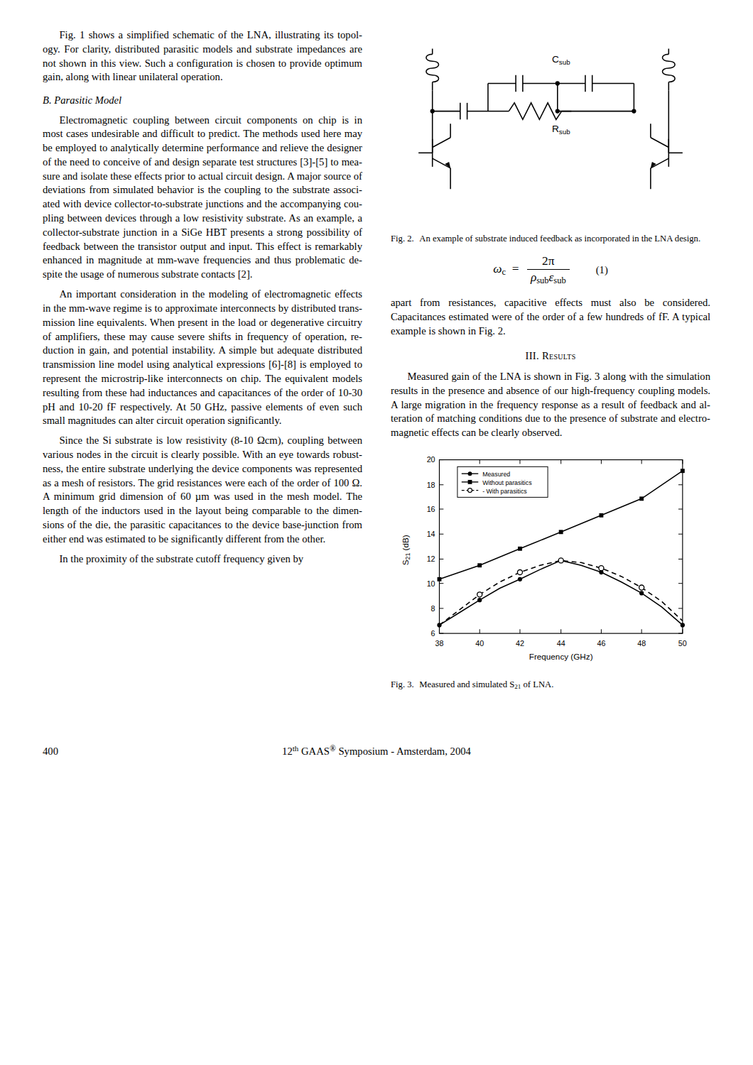Fig. 1 shows a simplified schematic of the LNA, illustrating its topology. For clarity, distributed parasitic models and substrate impedances are not shown in this view. Such a configuration is chosen to provide optimum gain, along with linear unilateral operation.
B. Parasitic Model
Electromagnetic coupling between circuit components on chip is in most cases undesirable and difficult to predict. The methods used here may be employed to analytically determine performance and relieve the designer of the need to conceive of and design separate test structures [3]-[5] to measure and isolate these effects prior to actual circuit design. A major source of deviations from simulated behavior is the coupling to the substrate associated with device collector-to-substrate junctions and the accompanying coupling between devices through a low resistivity substrate. As an example, a collector-substrate junction in a SiGe HBT presents a strong possibility of feedback between the transistor output and input. This effect is remarkably enhanced in magnitude at mm-wave frequencies and thus problematic despite the usage of numerous substrate contacts [2].
An important consideration in the modeling of electromagnetic effects in the mm-wave regime is to approximate interconnects by distributed transmission line equivalents. When present in the load or degenerative circuitry of amplifiers, these may cause severe shifts in frequency of operation, reduction in gain, and potential instability. A simple but adequate distributed transmission line model using analytical expressions [6]-[8] is employed to represent the microstrip-like interconnects on chip. The equivalent models resulting from these had inductances and capacitances of the order of 10-30 pH and 10-20 fF respectively. At 50 GHz, passive elements of even such small magnitudes can alter circuit operation significantly.
Since the Si substrate is low resistivity (8-10 Ωcm), coupling between various nodes in the circuit is clearly possible. With an eye towards robustness, the entire substrate underlying the device components was represented as a mesh of resistors. The grid resistances were each of the order of 100 Ω. A minimum grid dimension of 60 µm was used in the mesh model. The length of the inductors used in the layout being comparable to the dimensions of the die, the parasitic capacitances to the device base-junction from either end was estimated to be significantly different from the other.
In the proximity of the substrate cutoff frequency given by
Csub Rsub
Fig. 2. An example of substrate induced feedback as incorporated in the LNA design.
ωc = 2π ρsubεsub (1)
apart from resistances, capacitive effects must also be considered. Capacitances estimated were of the order of a few hundreds of fF. A typical example is shown in Fig. 2.
III. Results
Measured gain of the LNA is shown in Fig. 3 along with the simulation results in the presence and absence of our high-frequency coupling models. A large migration in the frequency response as a result of feedback and alteration of matching conditions due to the presence of substrate and electromagnetic effects can be clearly observed.
6 8 10 12 14 16 18 20 38 40 42 44 46 48 50 Frequency (GHz) S21 (dB) Measured Without parasitics - With parasitics
Fig. 3. Measured and simulated S21 of LNA.
400
12th GAAS® Symposium - Amsterdam, 2004